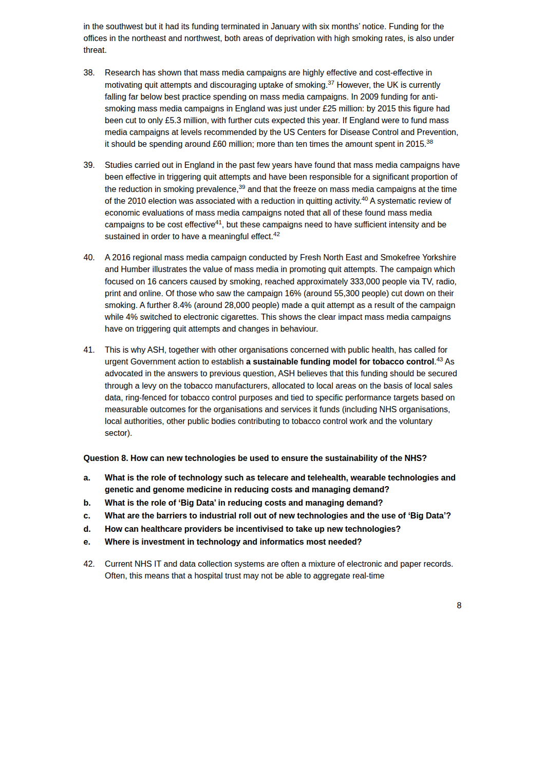in the southwest but it had its funding terminated in January with six months’ notice. Funding for the offices in the northeast and northwest, both areas of deprivation with high smoking rates, is also under threat.
38. Research has shown that mass media campaigns are highly effective and cost-effective in motivating quit attempts and discouraging uptake of smoking.37 However, the UK is currently falling far below best practice spending on mass media campaigns. In 2009 funding for anti-smoking mass media campaigns in England was just under £25 million: by 2015 this figure had been cut to only £5.3 million, with further cuts expected this year. If England were to fund mass media campaigns at levels recommended by the US Centers for Disease Control and Prevention, it should be spending around £60 million; more than ten times the amount spent in 2015.38
39. Studies carried out in England in the past few years have found that mass media campaigns have been effective in triggering quit attempts and have been responsible for a significant proportion of the reduction in smoking prevalence,39 and that the freeze on mass media campaigns at the time of the 2010 election was associated with a reduction in quitting activity.40 A systematic review of economic evaluations of mass media campaigns noted that all of these found mass media campaigns to be cost effective41, but these campaigns need to have sufficient intensity and be sustained in order to have a meaningful effect.42
40. A 2016 regional mass media campaign conducted by Fresh North East and Smokefree Yorkshire and Humber illustrates the value of mass media in promoting quit attempts. The campaign which focused on 16 cancers caused by smoking, reached approximately 333,000 people via TV, radio, print and online. Of those who saw the campaign 16% (around 55,300 people) cut down on their smoking. A further 8.4% (around 28,000 people) made a quit attempt as a result of the campaign while 4% switched to electronic cigarettes. This shows the clear impact mass media campaigns have on triggering quit attempts and changes in behaviour.
41. This is why ASH, together with other organisations concerned with public health, has called for urgent Government action to establish a sustainable funding model for tobacco control.43 As advocated in the answers to previous question, ASH believes that this funding should be secured through a levy on the tobacco manufacturers, allocated to local areas on the basis of local sales data, ring-fenced for tobacco control purposes and tied to specific performance targets based on measurable outcomes for the organisations and services it funds (including NHS organisations, local authorities, other public bodies contributing to tobacco control work and the voluntary sector).
Question 8. How can new technologies be used to ensure the sustainability of the NHS?
a. What is the role of technology such as telecare and telehealth, wearable technologies and genetic and genome medicine in reducing costs and managing demand?
b. What is the role of ‘Big Data’ in reducing costs and managing demand?
c. What are the barriers to industrial roll out of new technologies and the use of ‘Big Data’?
d. How can healthcare providers be incentivised to take up new technologies?
e. Where is investment in technology and informatics most needed?
42. Current NHS IT and data collection systems are often a mixture of electronic and paper records. Often, this means that a hospital trust may not be able to aggregate real-time
8